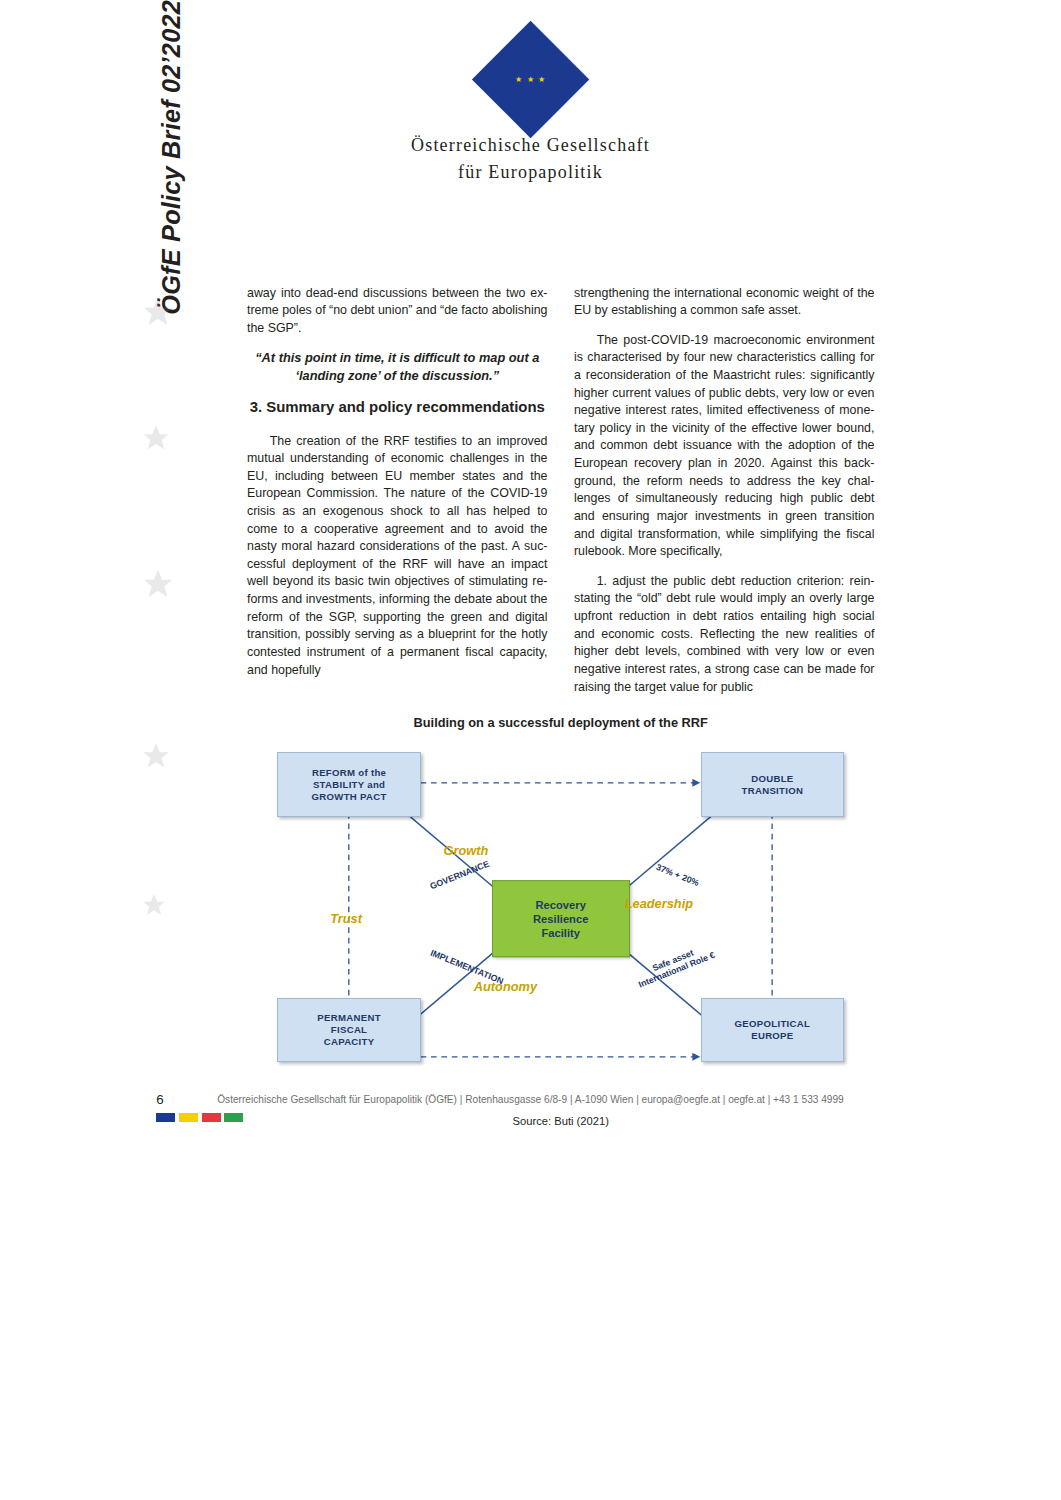ÖGfE Policy Brief 02’2022
★ ★ ★
Österreichische Gesellschaft
für Europapolitik
away into dead-end discussions between the two extreme poles of “no debt union” and “de facto abolishing the SGP”.
“At this point in time, it is difficult to map out a ‘landing zone’ of the discussion.”
3. Summary and policy recommendations
The creation of the RRF testifies to an improved mutual understanding of economic challenges in the EU, including between EU member states and the European Commission. The nature of the COVID-19 crisis as an exogenous shock to all has helped to come to a cooperative agreement and to avoid the nasty moral hazard considerations of the past. A successful deployment of the RRF will have an impact well beyond its basic twin objectives of stimulating reforms and investments, informing the debate about the reform of the SGP, supporting the green and digital transition, possibly serving as a blueprint for the hotly contested instrument of a permanent fiscal capacity, and hopefully
strengthening the international economic weight of the EU by establishing a common safe asset.
The post-COVID-19 macroeconomic environment is characterised by four new characteristics calling for a reconsideration of the Maastricht rules: significantly higher current values of public debts, very low or even negative interest rates, limited effectiveness of monetary policy in the vicinity of the effective lower bound, and common debt issuance with the adoption of the European recovery plan in 2020. Against this background, the reform needs to address the key challenges of simultaneously reducing high public debt and ensuring major investments in green transition and digital transformation, while simplifying the fiscal rulebook. More specifically,
1. adjust the public debt reduction criterion: reinstating the “old” debt rule would imply an overly large upfront reduction in debt ratios entailing high social and economic costs. Reflecting the new realities of higher debt levels, combined with very low or even negative interest rates, a strong case can be made for raising the target value for public
Building on a successful deployment of the RRF
REFORM of the
STABILITY and
GROWTH PACT
DOUBLE
TRANSITION
PERMANENT
FISCAL
CAPACITY
GEOPOLITICAL
EUROPE
Recovery
Resilience
Facility
Growth
Leadership
Trust
Autonomy
GOVERNANCE
IMPLEMENTATION
37% + 20%
Safe asset
International Role €
Source: Buti (2021)
6
Österreichische Gesellschaft für Europapolitik (ÖGfE) | Rotenhausgasse 6/8-9 | A-1090 Wien | europa@oegfe.at | oegfe.at | +43 1 533 4999